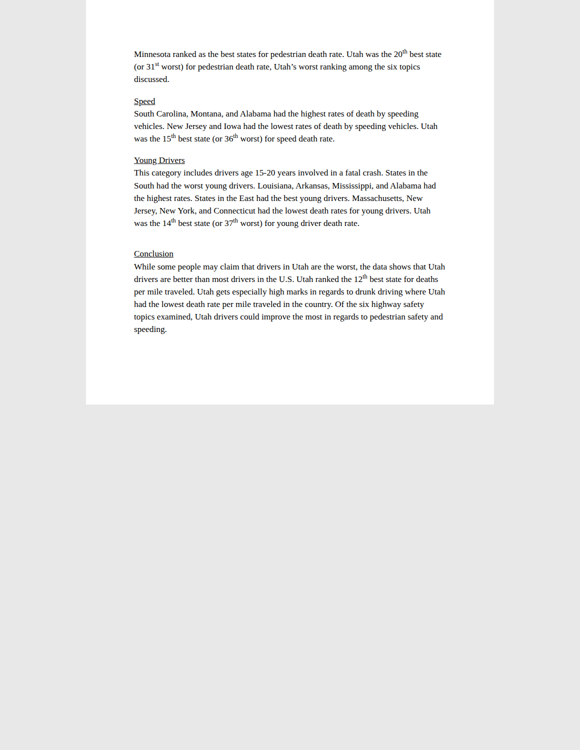Minnesota ranked as the best states for pedestrian death rate. Utah was the 20th best state (or 31st worst) for pedestrian death rate, Utah’s worst ranking among the six topics discussed.
Speed
South Carolina, Montana, and Alabama had the highest rates of death by speeding vehicles. New Jersey and Iowa had the lowest rates of death by speeding vehicles. Utah was the 15th best state (or 36th worst) for speed death rate.
Young Drivers
This category includes drivers age 15-20 years involved in a fatal crash. States in the South had the worst young drivers. Louisiana, Arkansas, Mississippi, and Alabama had the highest rates. States in the East had the best young drivers. Massachusetts, New Jersey, New York, and Connecticut had the lowest death rates for young drivers. Utah was the 14th best state (or 37th worst) for young driver death rate.
Conclusion
While some people may claim that drivers in Utah are the worst, the data shows that Utah drivers are better than most drivers in the U.S. Utah ranked the 12th best state for deaths per mile traveled. Utah gets especially high marks in regards to drunk driving where Utah had the lowest death rate per mile traveled in the country. Of the six highway safety topics examined, Utah drivers could improve the most in regards to pedestrian safety and speeding.